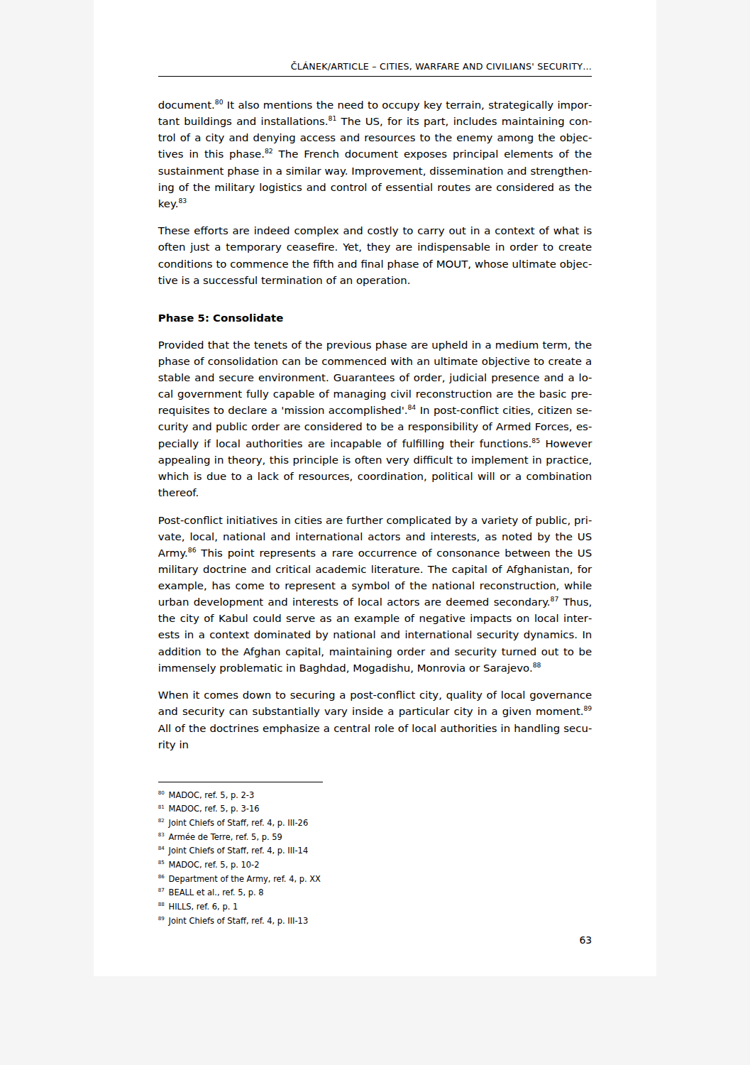ČLÁNEK/ARTICLE – CITIES, WARFARE AND CIVILIANS' SECURITY…
document.80 It also mentions the need to occupy key terrain, strategically important buildings and installations.81 The US, for its part, includes maintaining control of a city and denying access and resources to the enemy among the objectives in this phase.82 The French document exposes principal elements of the sustainment phase in a similar way. Improvement, dissemination and strengthening of the military logistics and control of essential routes are considered as the key.83
These efforts are indeed complex and costly to carry out in a context of what is often just a temporary ceasefire. Yet, they are indispensable in order to create conditions to commence the fifth and final phase of MOUT, whose ultimate objective is a successful termination of an operation.
Phase 5: Consolidate
Provided that the tenets of the previous phase are upheld in a medium term, the phase of consolidation can be commenced with an ultimate objective to create a stable and secure environment. Guarantees of order, judicial presence and a local government fully capable of managing civil reconstruction are the basic prerequisites to declare a 'mission accomplished'.84 In post-conflict cities, citizen security and public order are considered to be a responsibility of Armed Forces, especially if local authorities are incapable of fulfilling their functions.85 However appealing in theory, this principle is often very difficult to implement in practice, which is due to a lack of resources, coordination, political will or a combination thereof.
Post-conflict initiatives in cities are further complicated by a variety of public, private, local, national and international actors and interests, as noted by the US Army.86 This point represents a rare occurrence of consonance between the US military doctrine and critical academic literature. The capital of Afghanistan, for example, has come to represent a symbol of the national reconstruction, while urban development and interests of local actors are deemed secondary.87 Thus, the city of Kabul could serve as an example of negative impacts on local interests in a context dominated by national and international security dynamics. In addition to the Afghan capital, maintaining order and security turned out to be immensely problematic in Baghdad, Mogadishu, Monrovia or Sarajevo.88
When it comes down to securing a post-conflict city, quality of local governance and security can substantially vary inside a particular city in a given moment.89 All of the doctrines emphasize a central role of local authorities in handling security in
80 MADOC, ref. 5, p. 2-3
81 MADOC, ref. 5, p. 3-16
82 Joint Chiefs of Staff, ref. 4, p. III-26
83 Armée de Terre, ref. 5, p. 59
84 Joint Chiefs of Staff, ref. 4, p. III-14
85 MADOC, ref. 5, p. 10-2
86 Department of the Army, ref. 4, p. XX
87 BEALL et al., ref. 5, p. 8
88 HILLS, ref. 6, p. 1
89 Joint Chiefs of Staff, ref. 4, p. III-13
63